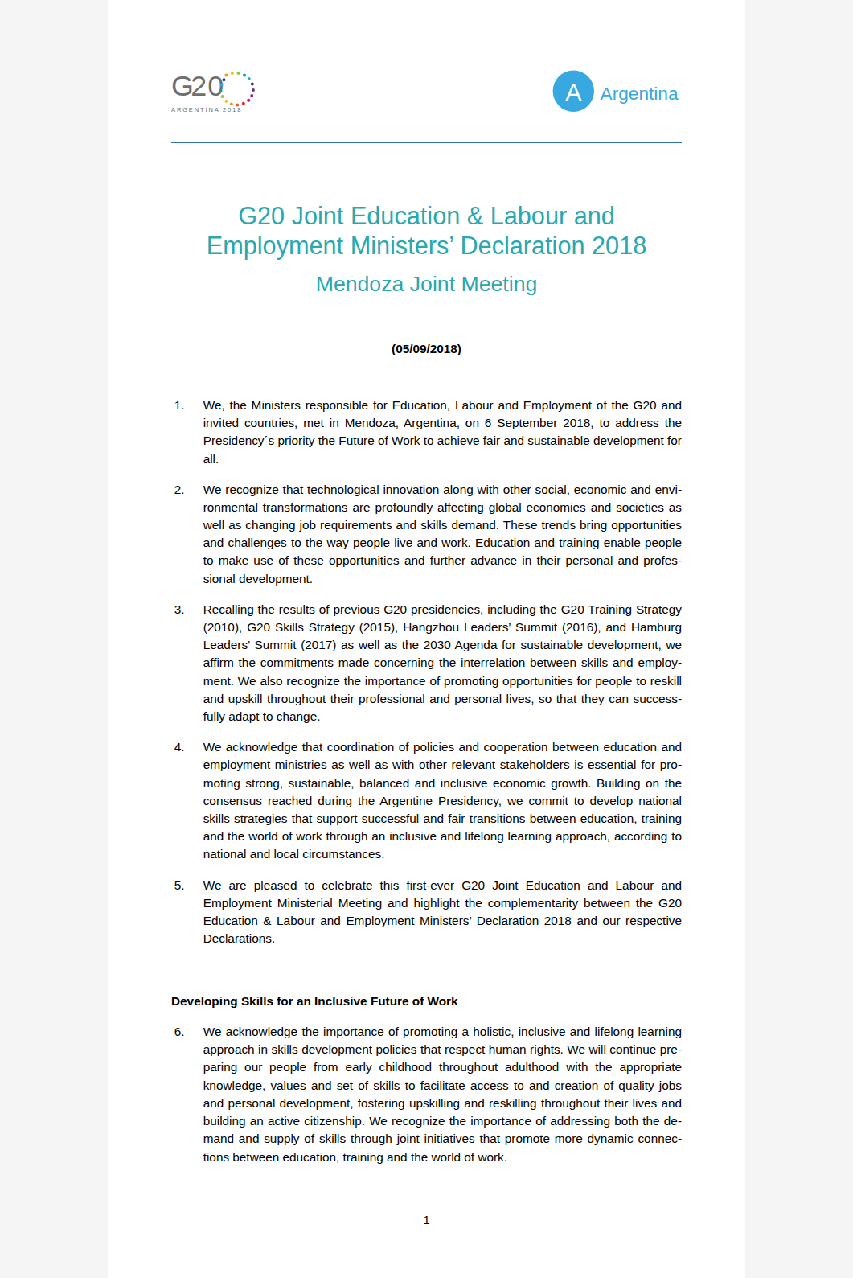G 2 0 ARGENTINA 2018
A Argentina
G20 Joint Education & Labour and Employment Ministers’ Declaration 2018
Mendoza Joint Meeting
(05/09/2018)
We, the Ministers responsible for Education, Labour and Employment of the G20 and invited countries, met in Mendoza, Argentina, on 6 September 2018, to address the Presidency´s priority the Future of Work to achieve fair and sustainable development for all.
We recognize that technological innovation along with other social, economic and environmental transformations are profoundly affecting global economies and societies as well as changing job requirements and skills demand. These trends bring opportunities and challenges to the way people live and work. Education and training enable people to make use of these opportunities and further advance in their personal and professional development.
Recalling the results of previous G20 presidencies, including the G20 Training Strategy (2010), G20 Skills Strategy (2015), Hangzhou Leaders’ Summit (2016), and Hamburg Leaders’ Summit (2017) as well as the 2030 Agenda for sustainable development, we affirm the commitments made concerning the interrelation between skills and employment. We also recognize the importance of promoting opportunities for people to reskill and upskill throughout their professional and personal lives, so that they can successfully adapt to change.
We acknowledge that coordination of policies and cooperation between education and employment ministries as well as with other relevant stakeholders is essential for promoting strong, sustainable, balanced and inclusive economic growth. Building on the consensus reached during the Argentine Presidency, we commit to develop national skills strategies that support successful and fair transitions between education, training and the world of work through an inclusive and lifelong learning approach, according to national and local circumstances.
We are pleased to celebrate this first-ever G20 Joint Education and Labour and Employment Ministerial Meeting and highlight the complementarity between the G20 Education & Labour and Employment Ministers’ Declaration 2018 and our respective Declarations.
Developing Skills for an Inclusive Future of Work
We acknowledge the importance of promoting a holistic, inclusive and lifelong learning approach in skills development policies that respect human rights. We will continue preparing our people from early childhood throughout adulthood with the appropriate knowledge, values and set of skills to facilitate access to and creation of quality jobs and personal development, fostering upskilling and reskilling throughout their lives and building an active citizenship. We recognize the importance of addressing both the demand and supply of skills through joint initiatives that promote more dynamic connections between education, training and the world of work.
1